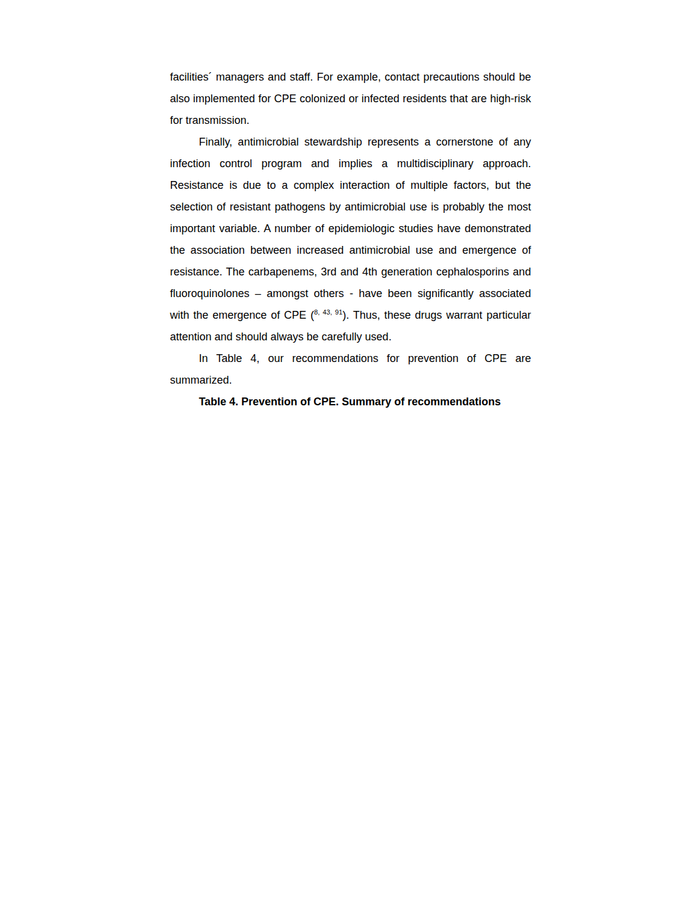facilities´ managers and staff. For example, contact precautions should be also implemented for CPE colonized or infected residents that are high-risk for transmission.
Finally, antimicrobial stewardship represents a cornerstone of any infection control program and implies a multidisciplinary approach. Resistance is due to a complex interaction of multiple factors, but the selection of resistant pathogens by antimicrobial use is probably the most important variable. A number of epidemiologic studies have demonstrated the association between increased antimicrobial use and emergence of resistance. The carbapenems, 3rd and 4th generation cephalosporins and fluoroquinolones – amongst others - have been significantly associated with the emergence of CPE (8, 43, 91). Thus, these drugs warrant particular attention and should always be carefully used.
In Table 4, our recommendations for prevention of CPE are summarized.
Table 4. Prevention of CPE. Summary of recommendations